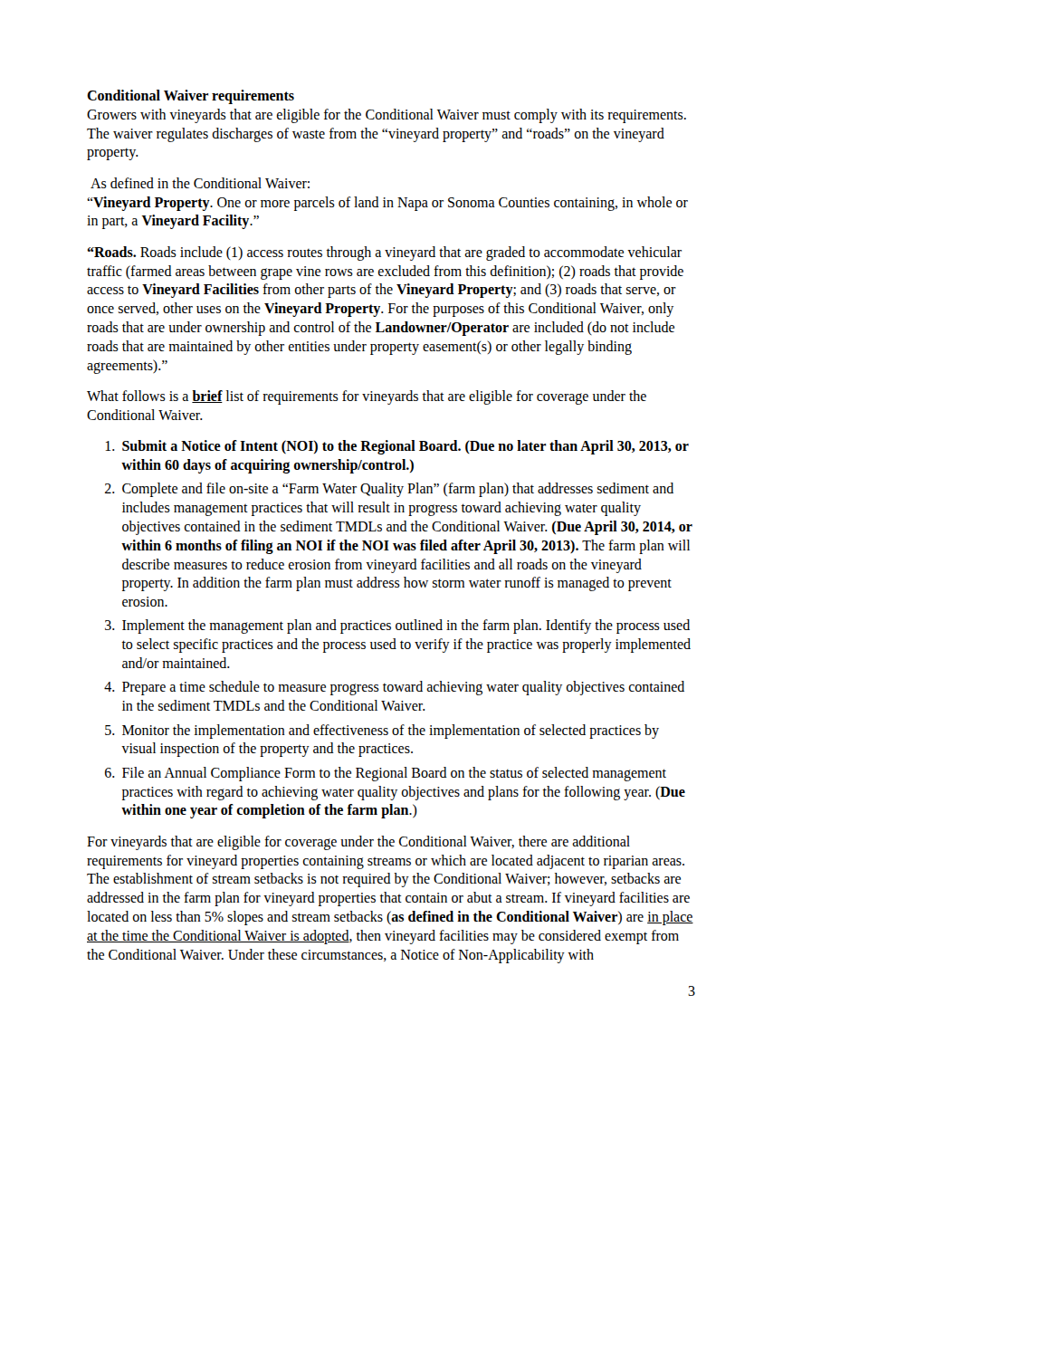Conditional Waiver requirements
Growers with vineyards that are eligible for the Conditional Waiver must comply with its requirements. The waiver regulates discharges of waste from the “vineyard property” and “roads” on the vineyard property.
As defined in the Conditional Waiver:
“Vineyard Property. One or more parcels of land in Napa or Sonoma Counties containing, in whole or in part, a Vineyard Facility.”
“Roads. Roads include (1) access routes through a vineyard that are graded to accommodate vehicular traffic (farmed areas between grape vine rows are excluded from this definition); (2) roads that provide access to Vineyard Facilities from other parts of the Vineyard Property; and (3) roads that serve, or once served, other uses on the Vineyard Property. For the purposes of this Conditional Waiver, only roads that are under ownership and control of the Landowner/Operator are included (do not include roads that are maintained by other entities under property easement(s) or other legally binding agreements).”
What follows is a brief list of requirements for vineyards that are eligible for coverage under the Conditional Waiver.
Submit a Notice of Intent (NOI) to the Regional Board. (Due no later than April 30, 2013, or within 60 days of acquiring ownership/control.)
Complete and file on-site a “Farm Water Quality Plan” (farm plan) that addresses sediment and includes management practices that will result in progress toward achieving water quality objectives contained in the sediment TMDLs and the Conditional Waiver. (Due April 30, 2014, or within 6 months of filing an NOI if the NOI was filed after April 30, 2013). The farm plan will describe measures to reduce erosion from vineyard facilities and all roads on the vineyard property. In addition the farm plan must address how storm water runoff is managed to prevent erosion.
Implement the management plan and practices outlined in the farm plan. Identify the process used to select specific practices and the process used to verify if the practice was properly implemented and/or maintained.
Prepare a time schedule to measure progress toward achieving water quality objectives contained in the sediment TMDLs and the Conditional Waiver.
Monitor the implementation and effectiveness of the implementation of selected practices by visual inspection of the property and the practices.
File an Annual Compliance Form to the Regional Board on the status of selected management practices with regard to achieving water quality objectives and plans for the following year. (Due within one year of completion of the farm plan.)
For vineyards that are eligible for coverage under the Conditional Waiver, there are additional requirements for vineyard properties containing streams or which are located adjacent to riparian areas. The establishment of stream setbacks is not required by the Conditional Waiver; however, setbacks are addressed in the farm plan for vineyard properties that contain or abut a stream. If vineyard facilities are located on less than 5% slopes and stream setbacks (as defined in the Conditional Waiver) are in place at the time the Conditional Waiver is adopted, then vineyard facilities may be considered exempt from the Conditional Waiver. Under these circumstances, a Notice of Non-Applicability with
3